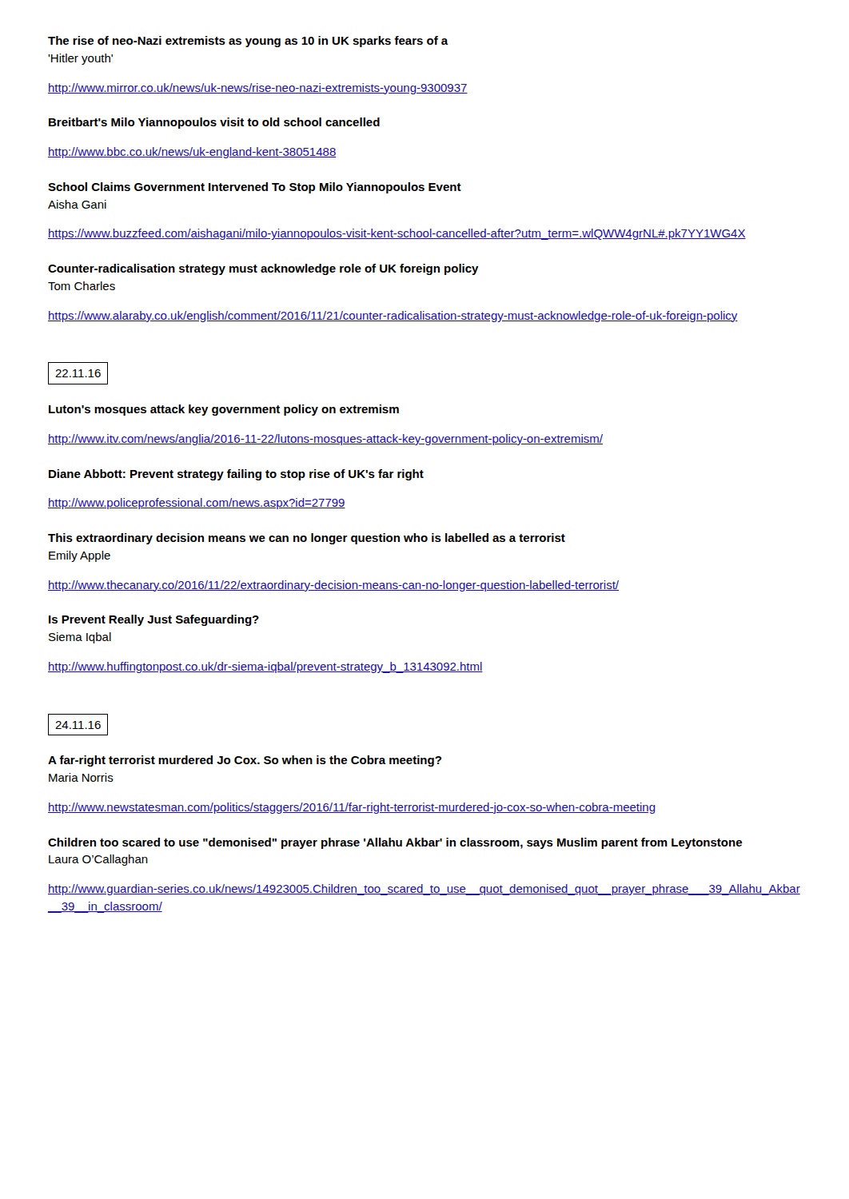The rise of neo-Nazi extremists as young as 10 in UK sparks fears of a
'Hitler youth'
http://www.mirror.co.uk/news/uk-news/rise-neo-nazi-extremists-young-9300937
Breitbart's Milo Yiannopoulos visit to old school cancelled
http://www.bbc.co.uk/news/uk-england-kent-38051488
School Claims Government Intervened To Stop Milo Yiannopoulos Event
Aisha Gani
https://www.buzzfeed.com/aishagani/milo-yiannopoulos-visit-kent-school-cancelled-after?utm_term=.wlQWW4grNL#.pk7YY1WG4X
Counter-radicalisation strategy must acknowledge role of UK foreign policy
Tom Charles
https://www.alaraby.co.uk/english/comment/2016/11/21/counter-radicalisation-strategy-must-acknowledge-role-of-uk-foreign-policy
22.11.16
Luton's mosques attack key government policy on extremism
http://www.itv.com/news/anglia/2016-11-22/lutons-mosques-attack-key-government-policy-on-extremism/
Diane Abbott: Prevent strategy failing to stop rise of UK's far right
http://www.policeprofessional.com/news.aspx?id=27799
This extraordinary decision means we can no longer question who is labelled as a terrorist
Emily Apple
http://www.thecanary.co/2016/11/22/extraordinary-decision-means-can-no-longer-question-labelled-terrorist/
Is Prevent Really Just Safeguarding?
Siema Iqbal
http://www.huffingtonpost.co.uk/dr-siema-iqbal/prevent-strategy_b_13143092.html
24.11.16
A far-right terrorist murdered Jo Cox. So when is the Cobra meeting?
Maria Norris
http://www.newstatesman.com/politics/staggers/2016/11/far-right-terrorist-murdered-jo-cox-so-when-cobra-meeting
Children too scared to use "demonised" prayer phrase 'Allahu Akbar' in classroom, says Muslim parent from Leytonstone
Laura O’Callaghan
http://www.guardian-series.co.uk/news/14923005.Children_too_scared_to_use__quot_demonised_quot__prayer_phrase___39_Allahu_Akbar__39__in_classroom/